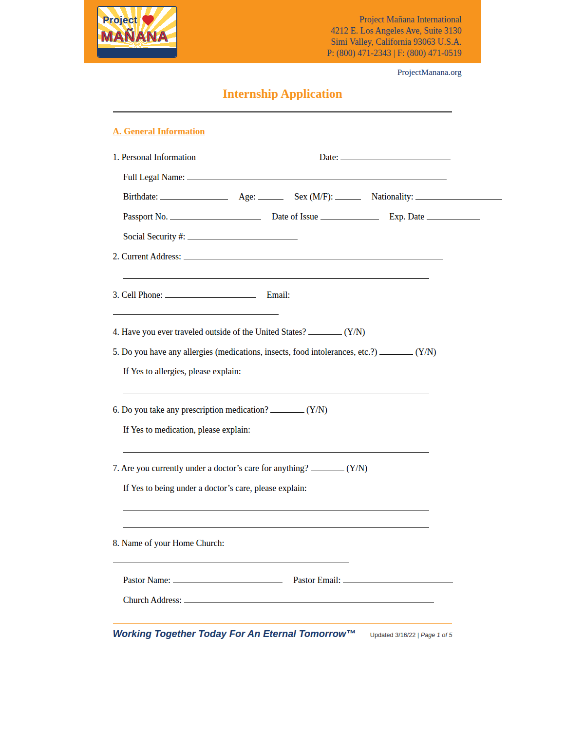Project
MAÑANA
Project Mañana International
4212 E. Los Angeles Ave, Suite 3130
Simi Valley, California 93063 U.S.A.
P: (800) 471-2343 | F: (800) 471-0519
ProjectManana.org
Internship Application
A. General Information
1. Personal Information Date:
Full Legal Name:
Birthdate: Age: Sex (M/F): Nationality:
Passport No. Date of Issue Exp. Date
Social Security #:
2. Current Address:
3. Cell Phone: Email:
4. Have you ever traveled outside of the United States? (Y/N)
5. Do you have any allergies (medications, insects, food intolerances, etc.?) (Y/N)
If Yes to allergies, please explain:
6. Do you take any prescription medication? (Y/N)
If Yes to medication, please explain:
7. Are you currently under a doctor’s care for anything? (Y/N)
If Yes to being under a doctor’s care, please explain:
8. Name of your Home Church:
Pastor Name: Pastor Email:
Church Address:
Working Together Today For An Eternal Tomorrow™
Updated 3/16/22 | Page 1 of 5